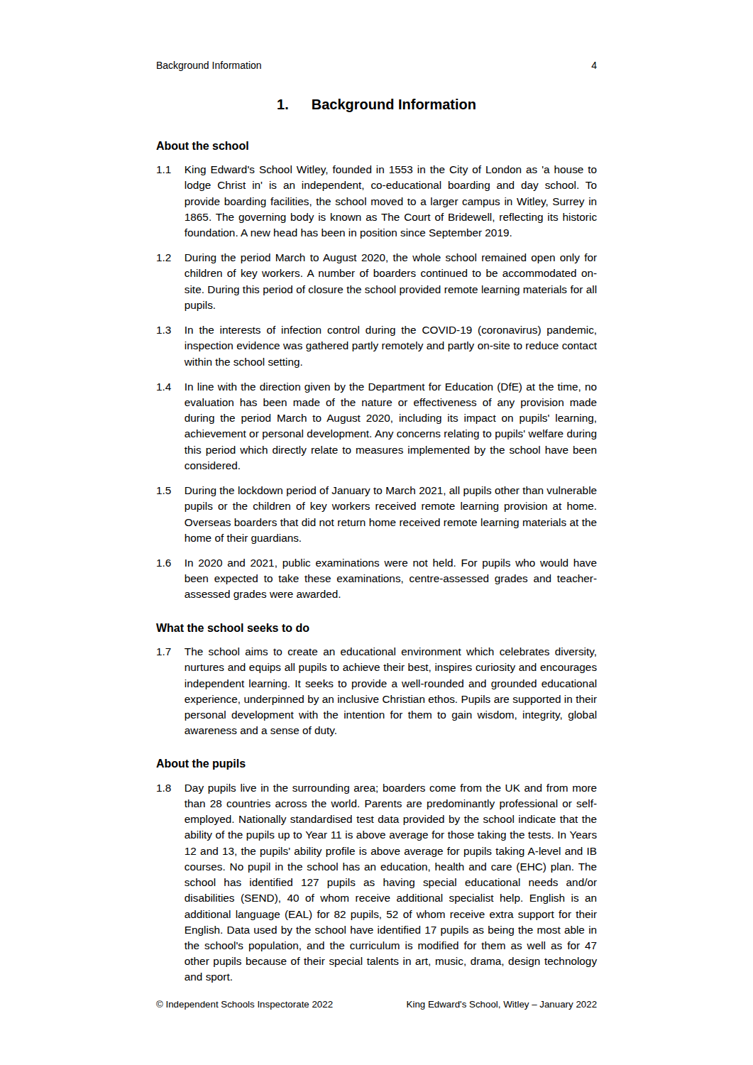Background Information
4
1. Background Information
About the school
1.1
King Edward's School Witley, founded in 1553 in the City of London as 'a house to lodge Christ in' is an independent, co-educational boarding and day school. To provide boarding facilities, the school moved to a larger campus in Witley, Surrey in 1865. The governing body is known as The Court of Bridewell, reflecting its historic foundation. A new head has been in position since September 2019.
1.2
During the period March to August 2020, the whole school remained open only for children of key workers. A number of boarders continued to be accommodated on-site. During this period of closure the school provided remote learning materials for all pupils.
1.3
In the interests of infection control during the COVID-19 (coronavirus) pandemic, inspection evidence was gathered partly remotely and partly on-site to reduce contact within the school setting.
1.4
In line with the direction given by the Department for Education (DfE) at the time, no evaluation has been made of the nature or effectiveness of any provision made during the period March to August 2020, including its impact on pupils' learning, achievement or personal development. Any concerns relating to pupils' welfare during this period which directly relate to measures implemented by the school have been considered.
1.5
During the lockdown period of January to March 2021, all pupils other than vulnerable pupils or the children of key workers received remote learning provision at home. Overseas boarders that did not return home received remote learning materials at the home of their guardians.
1.6
In 2020 and 2021, public examinations were not held. For pupils who would have been expected to take these examinations, centre-assessed grades and teacher-assessed grades were awarded.
What the school seeks to do
1.7
The school aims to create an educational environment which celebrates diversity, nurtures and equips all pupils to achieve their best, inspires curiosity and encourages independent learning. It seeks to provide a well-rounded and grounded educational experience, underpinned by an inclusive Christian ethos. Pupils are supported in their personal development with the intention for them to gain wisdom, integrity, global awareness and a sense of duty.
About the pupils
1.8
Day pupils live in the surrounding area; boarders come from the UK and from more than 28 countries across the world. Parents are predominantly professional or self-employed. Nationally standardised test data provided by the school indicate that the ability of the pupils up to Year 11 is above average for those taking the tests. In Years 12 and 13, the pupils' ability profile is above average for pupils taking A-level and IB courses. No pupil in the school has an education, health and care (EHC) plan. The school has identified 127 pupils as having special educational needs and/or disabilities (SEND), 40 of whom receive additional specialist help. English is an additional language (EAL) for 82 pupils, 52 of whom receive extra support for their English. Data used by the school have identified 17 pupils as being the most able in the school's population, and the curriculum is modified for them as well as for 47 other pupils because of their special talents in art, music, drama, design technology and sport.
© Independent Schools Inspectorate 2022
King Edward's School, Witley – January 2022